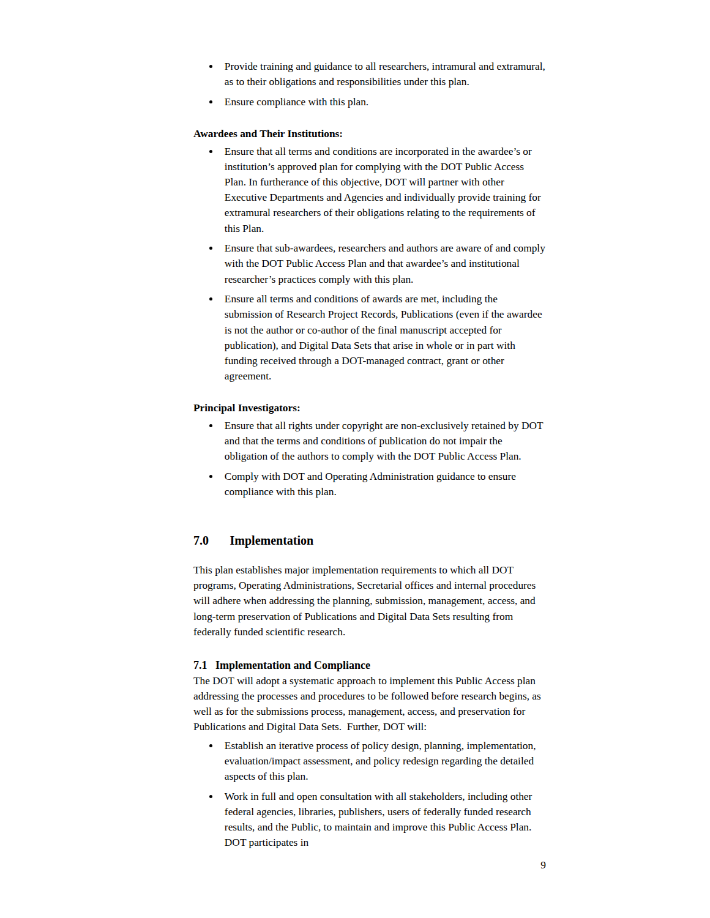Provide training and guidance to all researchers, intramural and extramural, as to their obligations and responsibilities under this plan.
Ensure compliance with this plan.
Awardees and Their Institutions:
Ensure that all terms and conditions are incorporated in the awardee’s or institution’s approved plan for complying with the DOT Public Access Plan. In furtherance of this objective, DOT will partner with other Executive Departments and Agencies and individually provide training for extramural researchers of their obligations relating to the requirements of this Plan.
Ensure that sub-awardees, researchers and authors are aware of and comply with the DOT Public Access Plan and that awardee’s and institutional researcher’s practices comply with this plan.
Ensure all terms and conditions of awards are met, including the submission of Research Project Records, Publications (even if the awardee is not the author or co-author of the final manuscript accepted for publication), and Digital Data Sets that arise in whole or in part with funding received through a DOT-managed contract, grant or other agreement.
Principal Investigators:
Ensure that all rights under copyright are non-exclusively retained by DOT and that the terms and conditions of publication do not impair the obligation of the authors to comply with the DOT Public Access Plan.
Comply with DOT and Operating Administration guidance to ensure compliance with this plan.
7.0 Implementation
This plan establishes major implementation requirements to which all DOT programs, Operating Administrations, Secretarial offices and internal procedures will adhere when addressing the planning, submission, management, access, and long-term preservation of Publications and Digital Data Sets resulting from federally funded scientific research.
7.1 Implementation and Compliance
The DOT will adopt a systematic approach to implement this Public Access plan addressing the processes and procedures to be followed before research begins, as well as for the submissions process, management, access, and preservation for Publications and Digital Data Sets. Further, DOT will:
Establish an iterative process of policy design, planning, implementation, evaluation/impact assessment, and policy redesign regarding the detailed aspects of this plan.
Work in full and open consultation with all stakeholders, including other federal agencies, libraries, publishers, users of federally funded research results, and the Public, to maintain and improve this Public Access Plan. DOT participates in
9